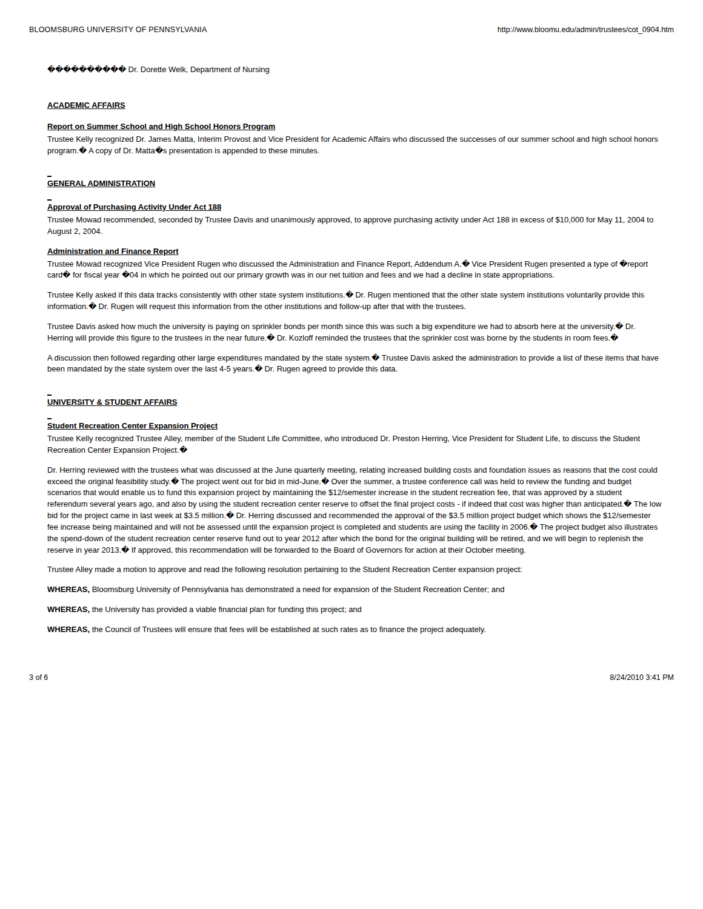BLOOMSBURG UNIVERSITY OF PENNSYLVANIA
http://www.bloomu.edu/admin/trustees/cot_0904.htm
���������� Dr. Dorette Welk, Department of Nursing
ACADEMIC AFFAIRS
Report on Summer School and High School Honors Program
Trustee Kelly recognized Dr. James Matta, Interim Provost and Vice President for Academic Affairs who discussed the successes of our summer school and high school honors program.� A copy of Dr. Matta�s presentation is appended to these minutes.
GENERAL ADMINISTRATION
Approval of Purchasing Activity Under Act 188
Trustee Mowad recommended, seconded by Trustee Davis and unanimously approved, to approve purchasing activity under Act 188 in excess of $10,000 for May 11, 2004 to August 2, 2004.
Administration and Finance Report
Trustee Mowad recognized Vice President Rugen who discussed the Administration and Finance Report, Addendum A.� Vice President Rugen presented a type of �report card� for fiscal year �04 in which he pointed out our primary growth was in our net tuition and fees and we had a decline in state appropriations.
Trustee Kelly asked if this data tracks consistently with other state system institutions.� Dr. Rugen mentioned that the other state system institutions voluntarily provide this information.� Dr. Rugen will request this information from the other institutions and follow-up after that with the trustees.
Trustee Davis asked how much the university is paying on sprinkler bonds per month since this was such a big expenditure we had to absorb here at the university.� Dr. Herring will provide this figure to the trustees in the near future.� Dr. Kozloff reminded the trustees that the sprinkler cost was borne by the students in room fees.�
A discussion then followed regarding other large expenditures mandated by the state system.� Trustee Davis asked the administration to provide a list of these items that have been mandated by the state system over the last 4-5 years.� Dr. Rugen agreed to provide this data.
UNIVERSITY & STUDENT AFFAIRS
Student Recreation Center Expansion Project
Trustee Kelly recognized Trustee Alley, member of the Student Life Committee, who introduced Dr. Preston Herring, Vice President for Student Life, to discuss the Student Recreation Center Expansion Project.�
Dr. Herring reviewed with the trustees what was discussed at the June quarterly meeting, relating increased building costs and foundation issues as reasons that the cost could exceed the original feasibility study.� The project went out for bid in mid-June.� Over the summer, a trustee conference call was held to review the funding and budget scenarios that would enable us to fund this expansion project by maintaining the $12/semester increase in the student recreation fee, that was approved by a student referendum several years ago, and also by using the student recreation center reserve to offset the final project costs - if indeed that cost was higher than anticipated.� The low bid for the project came in last week at $3.5 million.� Dr. Herring discussed and recommended the approval of the $3.5 million project budget which shows the $12/semester fee increase being maintained and will not be assessed until the expansion project is completed and students are using the facility in 2006.� The project budget also illustrates the spend-down of the student recreation center reserve fund out to year 2012 after which the bond for the original building will be retired, and we will begin to replenish the reserve in year 2013.� If approved, this recommendation will be forwarded to the Board of Governors for action at their October meeting.
Trustee Alley made a motion to approve and read the following resolution pertaining to the Student Recreation Center expansion project:
WHEREAS, Bloomsburg University of Pennsylvania has demonstrated a need for expansion of the Student Recreation Center; and
WHEREAS, the University has provided a viable financial plan for funding this project; and
WHEREAS, the Council of Trustees will ensure that fees will be established at such rates as to finance the project adequately.
3 of 6
8/24/2010 3:41 PM